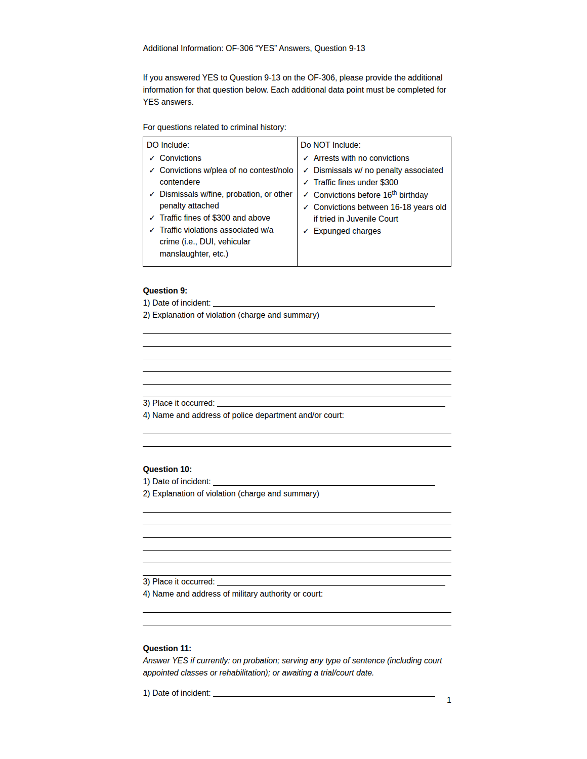Additional Information: OF-306 “YES” Answers, Question 9-13
If you answered YES to Question 9-13 on the OF-306, please provide the additional information for that question below. Each additional data point must be completed for YES answers.
For questions related to criminal history:
| DO Include: Convictions Convictions w/plea of no contest/nolo contendere Dismissals w/fine, probation, or other penalty attached Traffic fines of $300 and above Traffic violations associated w/a crime (i.e., DUI, vehicular manslaughter, etc.) | Do NOT Include: Arrests with no convictions Dismissals w/ no penalty associated Traffic fines under $300 Convictions before 16 th birthday Convictions between 16-18 years old if tried in Juvenile Court Expunged charges |
Question 9:
1) Date of incident:
2) Explanation of violation (charge and summary)
3) Place it occurred:
4) Name and address of police department and/or court:
Question 10:
1) Date of incident:
2) Explanation of violation (charge and summary)
3) Place it occurred:
4) Name and address of military authority or court:
Question 11:
Answer YES if currently: on probation; serving any type of sentence (including court appointed classes or rehabilitation); or awaiting a trial/court date.
1) Date of incident:
1